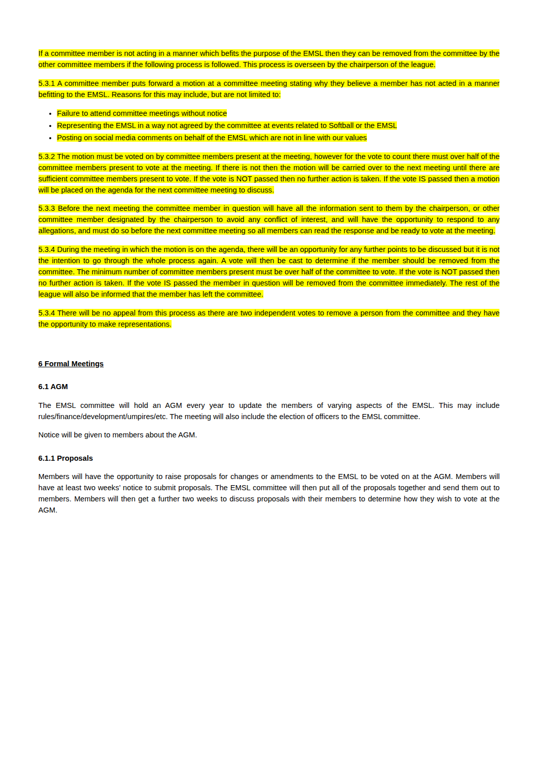If a committee member is not acting in a manner which befits the purpose of the EMSL then they can be removed from the committee by the other committee members if the following process is followed. This process is overseen by the chairperson of the league.
5.3.1 A committee member puts forward a motion at a committee meeting stating why they believe a member has not acted in a manner befitting to the EMSL. Reasons for this may include, but are not limited to:
Failure to attend committee meetings without notice
Representing the EMSL in a way not agreed by the committee at events related to Softball or the EMSL
Posting on social media comments on behalf of the EMSL which are not in line with our values
5.3.2 The motion must be voted on by committee members present at the meeting, however for the vote to count there must over half of the committee members present to vote at the meeting. If there is not then the motion will be carried over to the next meeting until there are sufficient committee members present to vote. If the vote is NOT passed then no further action is taken. If the vote IS passed then a motion will be placed on the agenda for the next committee meeting to discuss.
5.3.3 Before the next meeting the committee member in question will have all the information sent to them by the chairperson, or other committee member designated by the chairperson to avoid any conflict of interest, and will have the opportunity to respond to any allegations, and must do so before the next committee meeting so all members can read the response and be ready to vote at the meeting.
5.3.4 During the meeting in which the motion is on the agenda, there will be an opportunity for any further points to be discussed but it is not the intention to go through the whole process again. A vote will then be cast to determine if the member should be removed from the committee. The minimum number of committee members present must be over half of the committee to vote. If the vote is NOT passed then no further action is taken. If the vote IS passed the member in question will be removed from the committee immediately. The rest of the league will also be informed that the member has left the committee.
5.3.4 There will be no appeal from this process as there are two independent votes to remove a person from the committee and they have the opportunity to make representations.
6 Formal Meetings
6.1 AGM
The EMSL committee will hold an AGM every year to update the members of varying aspects of the EMSL. This may include rules/finance/development/umpires/etc. The meeting will also include the election of officers to the EMSL committee.
Notice will be given to members about the AGM.
6.1.1 Proposals
Members will have the opportunity to raise proposals for changes or amendments to the EMSL to be voted on at the AGM. Members will have at least two weeks’ notice to submit proposals. The EMSL committee will then put all of the proposals together and send them out to members. Members will then get a further two weeks to discuss proposals with their members to determine how they wish to vote at the AGM.